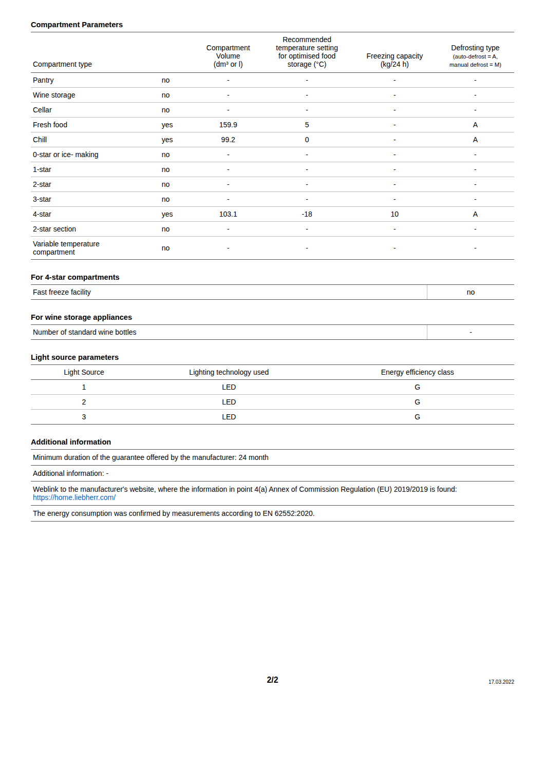Compartment Parameters
| Compartment type | Compartment Volume (dm³ or l) | Recommended temperature setting for optimised food storage (°C) | Freezing capacity (kg/24 h) | Defrosting type (auto-defrost = A, manual defrost = M) |
| --- | --- | --- | --- | --- |
| Pantry | no | - | - | - | - |
| Wine storage | no | - | - | - | - |
| Cellar | no | - | - | - | - |
| Fresh food | yes | 159.9 | 5 | - | A |
| Chill | yes | 99.2 | 0 | - | A |
| 0-star or ice- making | no | - | - | - | - |
| 1-star | no | - | - | - | - |
| 2-star | no | - | - | - | - |
| 3-star | no | - | - | - | - |
| 4-star | yes | 103.1 | -18 | 10 | A |
| 2-star section | no | - | - | - | - |
| Variable temperature compartment | no | - | - | - | - |
For 4-star compartments
| Fast freeze facility | no |
For wine storage appliances
| Number of standard wine bottles | - |
Light source parameters
| Light Source | Lighting technology used | Energy efficiency class |
| --- | --- | --- |
| 1 | LED | G |
| 2 | LED | G |
| 3 | LED | G |
Additional information
| Minimum duration of the guarantee offered by the manufacturer: 24 month |
| Additional information: - |
| Weblink to the manufacturer's website, where the information in point 4(a) Annex of Commission Regulation (EU) 2019/2019 is found: https://home.liebherr.com/ |
| The energy consumption was confirmed by measurements according to EN 62552:2020. |
2/2
17.03.2022